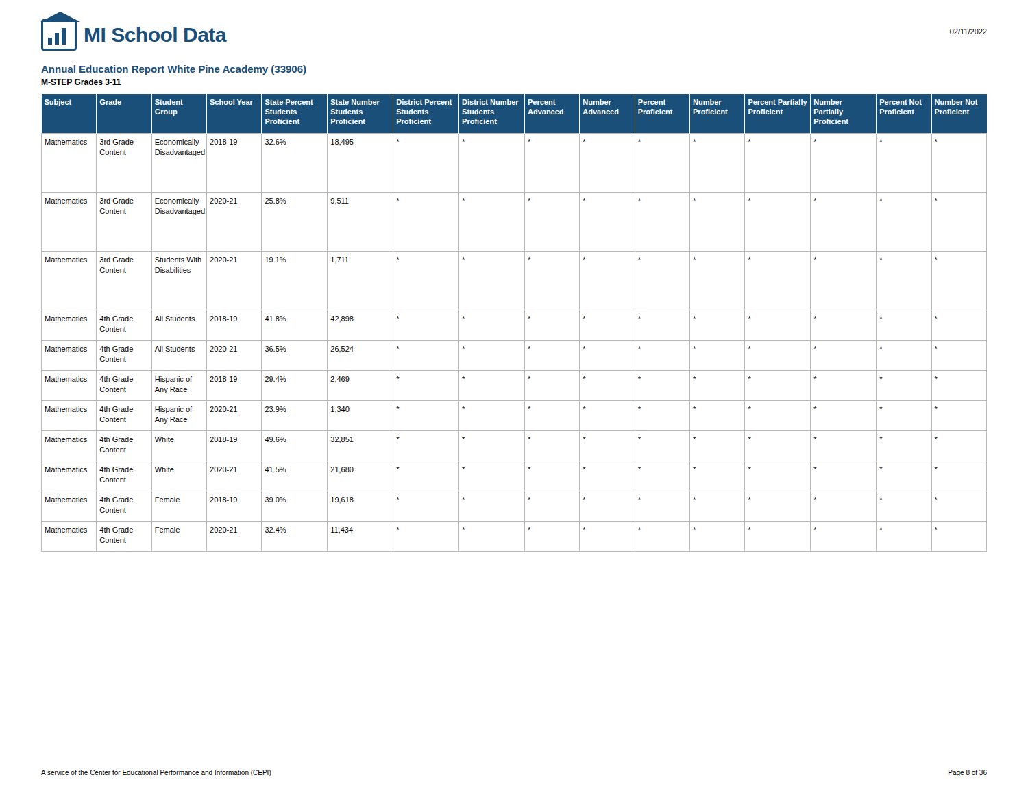MI School Data
02/11/2022
Annual Education Report White Pine Academy (33906)
M-STEP Grades 3-11
| Subject | Grade | Student Group | School Year | State Percent Students Proficient | State Number Students Proficient | District Percent Students Proficient | District Number Students Proficient | Percent Advanced | Number Advanced | Percent Proficient | Number Proficient | Percent Partially Proficient | Number Partially Proficient | Percent Not Proficient | Number Not Proficient |
| --- | --- | --- | --- | --- | --- | --- | --- | --- | --- | --- | --- | --- | --- | --- | --- |
| Mathematics | 3rd Grade Content | Economically Disadvantaged | 2018-19 | 32.6% | 18,495 | * | * | * | * | * | * | * | * | * | * |
| Mathematics | 3rd Grade Content | Economically Disadvantaged | 2020-21 | 25.8% | 9,511 | * | * | * | * | * | * | * | * | * | * |
| Mathematics | 3rd Grade Content | Students With Disabilities | 2020-21 | 19.1% | 1,711 | * | * | * | * | * | * | * | * | * | * |
| Mathematics | 4th Grade Content | All Students | 2018-19 | 41.8% | 42,898 | * | * | * | * | * | * | * | * | * | * |
| Mathematics | 4th Grade Content | All Students | 2020-21 | 36.5% | 26,524 | * | * | * | * | * | * | * | * | * | * |
| Mathematics | 4th Grade Content | Hispanic of Any Race | 2018-19 | 29.4% | 2,469 | * | * | * | * | * | * | * | * | * | * |
| Mathematics | 4th Grade Content | Hispanic of Any Race | 2020-21 | 23.9% | 1,340 | * | * | * | * | * | * | * | * | * | * |
| Mathematics | 4th Grade Content | White | 2018-19 | 49.6% | 32,851 | * | * | * | * | * | * | * | * | * | * |
| Mathematics | 4th Grade Content | White | 2020-21 | 41.5% | 21,680 | * | * | * | * | * | * | * | * | * | * |
| Mathematics | 4th Grade Content | Female | 2018-19 | 39.0% | 19,618 | * | * | * | * | * | * | * | * | * | * |
| Mathematics | 4th Grade Content | Female | 2020-21 | 32.4% | 11,434 | * | * | * | * | * | * | * | * | * | * |
Page 8 of 36 A service of the Center for Educational Performance and Information (CEPI)